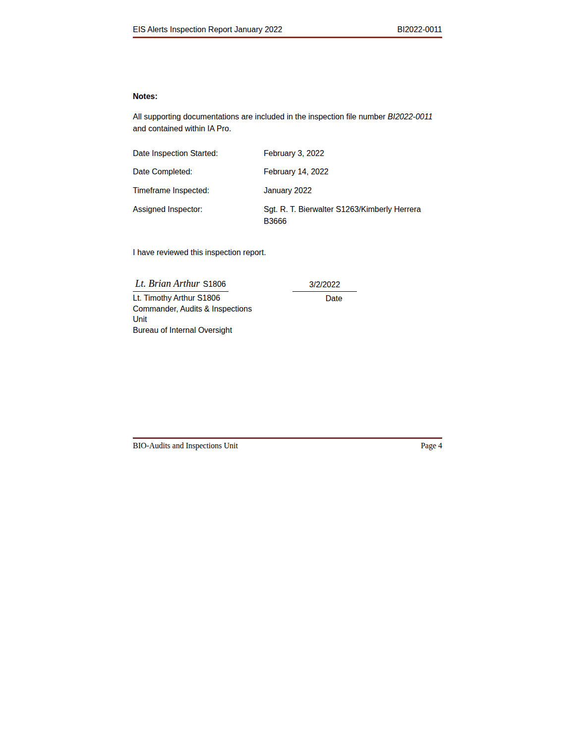EIS Alerts Inspection Report January 2022
BI2022-0011
Notes:
All supporting documentations are included in the inspection file number BI2022-0011 and contained within IA Pro.
| Date Inspection Started: | February 3, 2022 |
| Date Completed: | February 14, 2022 |
| Timeframe Inspected: | January 2022 |
| Assigned Inspector: | Sgt. R. T. Bierwalter S1263/Kimberly Herrera B3666 |
I have reviewed this inspection report.
Lt. Brian Arthur S1806
3/2/2022
Lt. Timothy Arthur S1806
Commander, Audits & Inspections Unit
Bureau of Internal Oversight
Date
BIO-Audits and Inspections Unit
Page 4